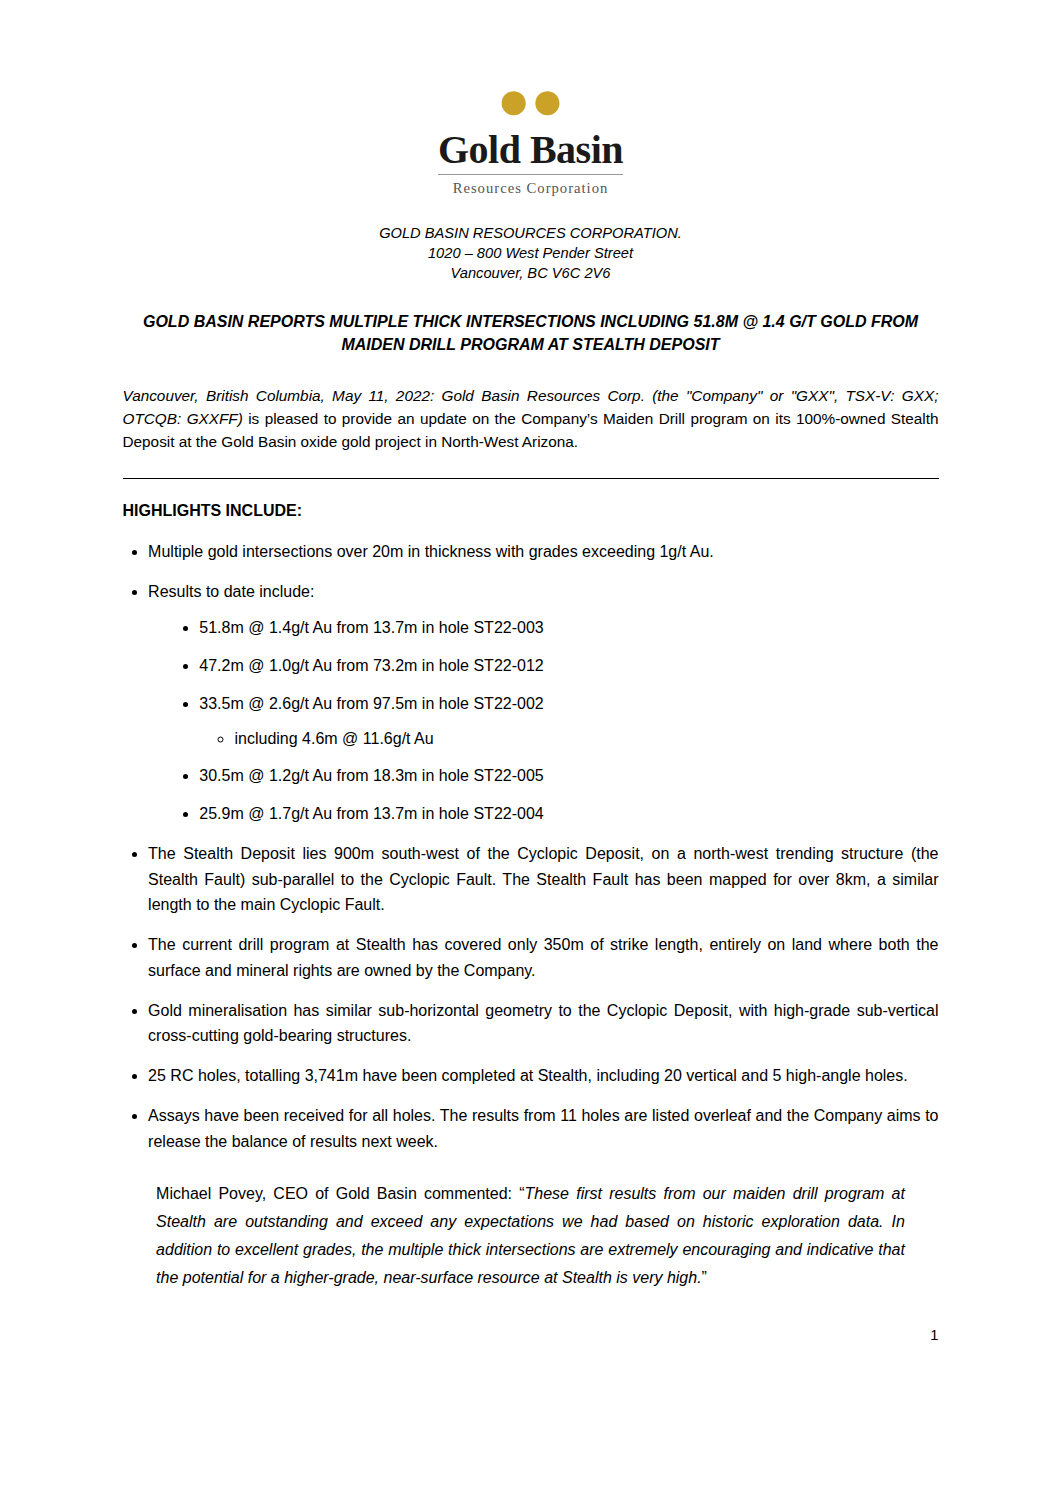●●
Gold Basin
Resources Corporation
GOLD BASIN RESOURCES CORPORATION.
1020 – 800 West Pender Street
Vancouver, BC V6C 2V6
Gold Basin Reports Multiple Thick Intersections Including 51.8m @ 1.4 g/t Gold From Maiden Drill Program at Stealth Deposit
Vancouver, British Columbia, May 11, 2022: Gold Basin Resources Corp. (the "Company" or "GXX", TSX-V: GXX; OTCQB: GXXFF) is pleased to provide an update on the Company’s Maiden Drill program on its 100%-owned Stealth Deposit at the Gold Basin oxide gold project in North-West Arizona.
Highlights include:
Multiple gold intersections over 20m in thickness with grades exceeding 1g/t Au.
Results to date include:
51.8m @ 1.4g/t Au from 13.7m in hole ST22-003
47.2m @ 1.0g/t Au from 73.2m in hole ST22-012
33.5m @ 2.6g/t Au from 97.5m in hole ST22-002
including 4.6m @ 11.6g/t Au
30.5m @ 1.2g/t Au from 18.3m in hole ST22-005
25.9m @ 1.7g/t Au from 13.7m in hole ST22-004
The Stealth Deposit lies 900m south-west of the Cyclopic Deposit, on a north-west trending structure (the Stealth Fault) sub-parallel to the Cyclopic Fault. The Stealth Fault has been mapped for over 8km, a similar length to the main Cyclopic Fault.
The current drill program at Stealth has covered only 350m of strike length, entirely on land where both the surface and mineral rights are owned by the Company.
Gold mineralisation has similar sub-horizontal geometry to the Cyclopic Deposit, with high-grade sub-vertical cross-cutting gold-bearing structures.
25 RC holes, totalling 3,741m have been completed at Stealth, including 20 vertical and 5 high-angle holes.
Assays have been received for all holes. The results from 11 holes are listed overleaf and the Company aims to release the balance of results next week.
Michael Povey, CEO of Gold Basin commented: “These first results from our maiden drill program at Stealth are outstanding and exceed any expectations we had based on historic exploration data. In addition to excellent grades, the multiple thick intersections are extremely encouraging and indicative that the potential for a higher-grade, near-surface resource at Stealth is very high.”
1